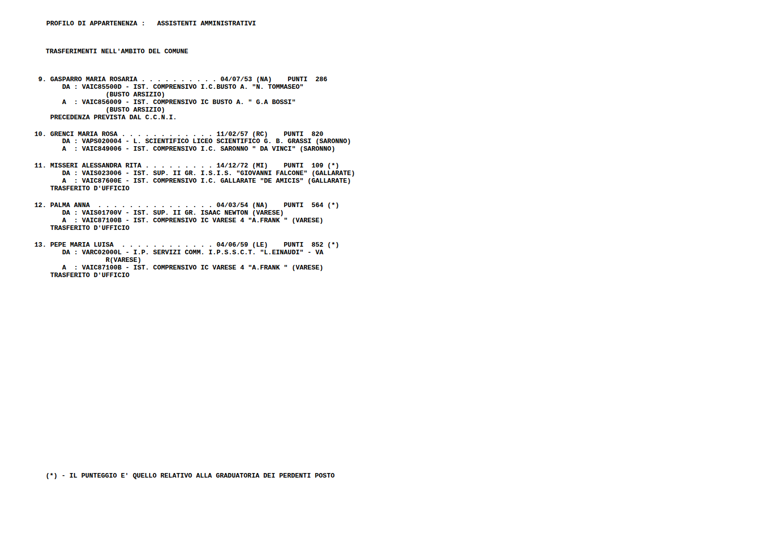PROFILO DI APPARTENENZA : ASSISTENTI AMMINISTRATIVI
TRASFERIMENTI NELL'AMBITO DEL COMUNE
9. GASPARRO MARIA ROSARIA . . . . . . . . . . 04/07/53 (NA) PUNTI 286
DA : VAIC85500D - IST. COMPRENSIVO I.C.BUSTO A. "N. TOMMASEO"
(BUSTO ARSIZIO)
A : VAIC856009 - IST. COMPRENSIVO IC BUSTO A. " G.A BOSSI"
(BUSTO ARSIZIO)
PRECEDENZA PREVISTA DAL C.C.N.I.
10. GRENCI MARIA ROSA . . . . . . . . . . . . 11/02/57 (RC) PUNTI 820
DA : VAPS020004 - L. SCIENTIFICO LICEO SCIENTIFICO G. B. GRASSI (SARONNO)
A : VAIC849006 - IST. COMPRENSIVO I.C. SARONNO " DA VINCI" (SARONNO)
11. MISSERI ALESSANDRA RITA . . . . . . . . . 14/12/72 (MI) PUNTI 109 (*)
DA : VAIS023006 - IST. SUP. II GR. I.S.I.S. "GIOVANNI FALCONE" (GALLARATE)
A : VAIC87600E - IST. COMPRENSIVO I.C. GALLARATE "DE AMICIS" (GALLARATE)
TRASFERITO D'UFFICIO
12. PALMA ANNA . . . . . . . . . . . . . . . 04/03/54 (NA) PUNTI 564 (*)
DA : VAIS01700V - IST. SUP. II GR. ISAAC NEWTON (VARESE)
A : VAIC87100B - IST. COMPRENSIVO IC VARESE 4 "A.FRANK " (VARESE)
TRASFERITO D'UFFICIO
13. PEPE MARIA LUISA . . . . . . . . . . . . 04/06/59 (LE) PUNTI 852 (*)
DA : VARC02000L - I.P. SERVIZI COMM. I.P.S.S.C.T. "L.EINAUDI" - VA
R(VARESE)
A : VAIC87100B - IST. COMPRENSIVO IC VARESE 4 "A.FRANK " (VARESE)
TRASFERITO D'UFFICIO
(*) - IL PUNTEGGIO E' QUELLO RELATIVO ALLA GRADUATORIA DEI PERDENTI POSTO